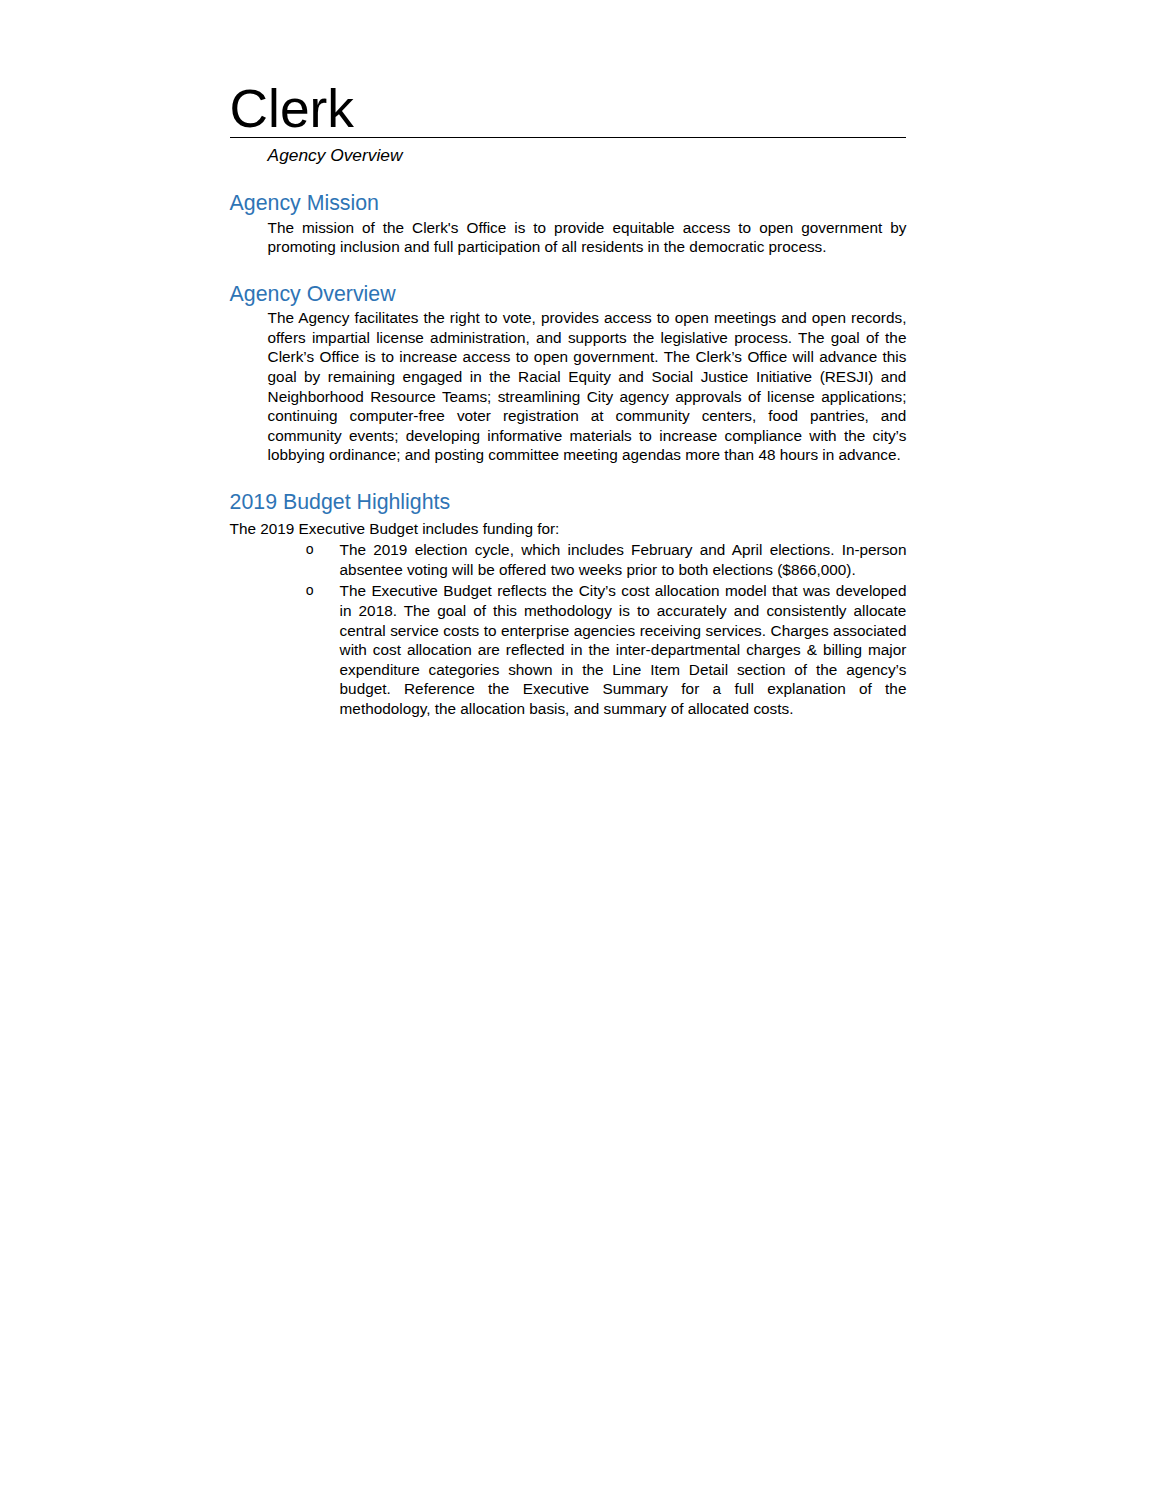Clerk
Agency Overview
Agency Mission
The mission of the Clerk's Office is to provide equitable access to open government by promoting inclusion and full participation of all residents in the democratic process.
Agency Overview
The Agency facilitates the right to vote, provides access to open meetings and open records, offers impartial license administration, and supports the legislative process. The goal of the Clerk’s Office is to increase access to open government. The Clerk’s Office will advance this goal by remaining engaged in the Racial Equity and Social Justice Initiative (RESJI) and Neighborhood Resource Teams; streamlining City agency approvals of license applications; continuing computer-free voter registration at community centers, food pantries, and community events; developing informative materials to increase compliance with the city’s lobbying ordinance; and posting committee meeting agendas more than 48 hours in advance.
2019 Budget Highlights
The 2019 Executive Budget includes funding for:
The 2019 election cycle, which includes February and April elections. In-person absentee voting will be offered two weeks prior to both elections ($866,000).
The Executive Budget reflects the City’s cost allocation model that was developed in 2018. The goal of this methodology is to accurately and consistently allocate central service costs to enterprise agencies receiving services. Charges associated with cost allocation are reflected in the inter-departmental charges & billing major expenditure categories shown in the Line Item Detail section of the agency’s budget. Reference the Executive Summary for a full explanation of the methodology, the allocation basis, and summary of allocated costs.